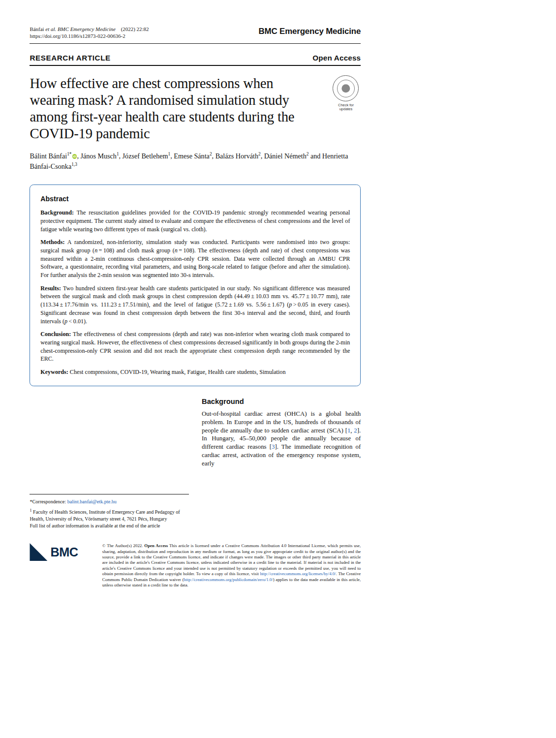Bánfai et al. BMC Emergency Medicine (2022) 22:82
https://doi.org/10.1186/s12873-022-00636-2
BMC Emergency Medicine
Research Article
Open Access
How effective are chest compressions when wearing mask? A randomised simulation study among first-year health care students during the COVID-19 pandemic
Check for
updates
Bálint Bánfai1* , János Musch1, József Betlehem1, Emese Sánta2, Balázs Horváth2, Dániel Németh2 and Henrietta Bánfai-Csonka1,3
Abstract
Background: The resuscitation guidelines provided for the COVID-19 pandemic strongly recommended wearing personal protective equipment. The current study aimed to evaluate and compare the effectiveness of chest compressions and the level of fatigue while wearing two different types of mask (surgical vs. cloth).
Methods: A randomized, non-inferiority, simulation study was conducted. Participants were randomised into two groups: surgical mask group (n = 108) and cloth mask group (n = 108). The effectiveness (depth and rate) of chest compressions was measured within a 2-min continuous chest-compression-only CPR session. Data were collected through an AMBU CPR Software, a questionnaire, recording vital parameters, and using Borg-scale related to fatigue (before and after the simulation). For further analysis the 2-min session was segmented into 30-s intervals.
Results: Two hundred sixteen first-year health care students participated in our study. No significant difference was measured between the surgical mask and cloth mask groups in chest compression depth (44.49 ± 10.03 mm vs. 45.77 ± 10.77 mm), rate (113.34 ± 17.76/min vs. 111.23 ± 17.51/min), and the level of fatigue (5.72 ± 1.69 vs. 5.56 ± 1.67) (p > 0.05 in every cases). Significant decrease was found in chest compression depth between the first 30-s interval and the second, third, and fourth intervals (p < 0.01).
Conclusion: The effectiveness of chest compressions (depth and rate) was non-inferior when wearing cloth mask compared to wearing surgical mask. However, the effectiveness of chest compressions decreased significantly in both groups during the 2-min chest-compression-only CPR session and did not reach the appropriate chest compression depth range recommended by the ERC.
Keywords: Chest compressions, COVID-19, Wearing mask, Fatigue, Health care students, Simulation
*Correspondence: balint.banfai@etk.pte.hu
1 Faculty of Health Sciences, Institute of Emergency Care and Pedagogy of Health, University of Pécs, Vörösmarty street 4, 7621 Pécs, Hungary
Full list of author information is available at the end of the article
Background
Out-of-hospital cardiac arrest (OHCA) is a global health problem. In Europe and in the US, hundreds of thousands of people die annually due to sudden cardiac arrest (SCA) [1, 2]. In Hungary, 45–50,000 people die annually because of different cardiac reasons [3]. The immediate recognition of cardiac arrest, activation of the emergency response system, early
BMC
© The Author(s) 2022. Open Access This article is licensed under a Creative Commons Attribution 4.0 International License, which permits use, sharing, adaptation, distribution and reproduction in any medium or format, as long as you give appropriate credit to the original author(s) and the source, provide a link to the Creative Commons licence, and indicate if changes were made. The images or other third party material in this article are included in the article's Creative Commons licence, unless indicated otherwise in a credit line to the material. If material is not included in the article's Creative Commons licence and your intended use is not permitted by statutory regulation or exceeds the permitted use, you will need to obtain permission directly from the copyright holder. To view a copy of this licence, visit http://creativecommons.org/licenses/by/4.0/. The Creative Commons Public Domain Dedication waiver (http://creativecommons.org/publicdomain/zero/1.0/) applies to the data made available in this article, unless otherwise stated in a credit line to the data.